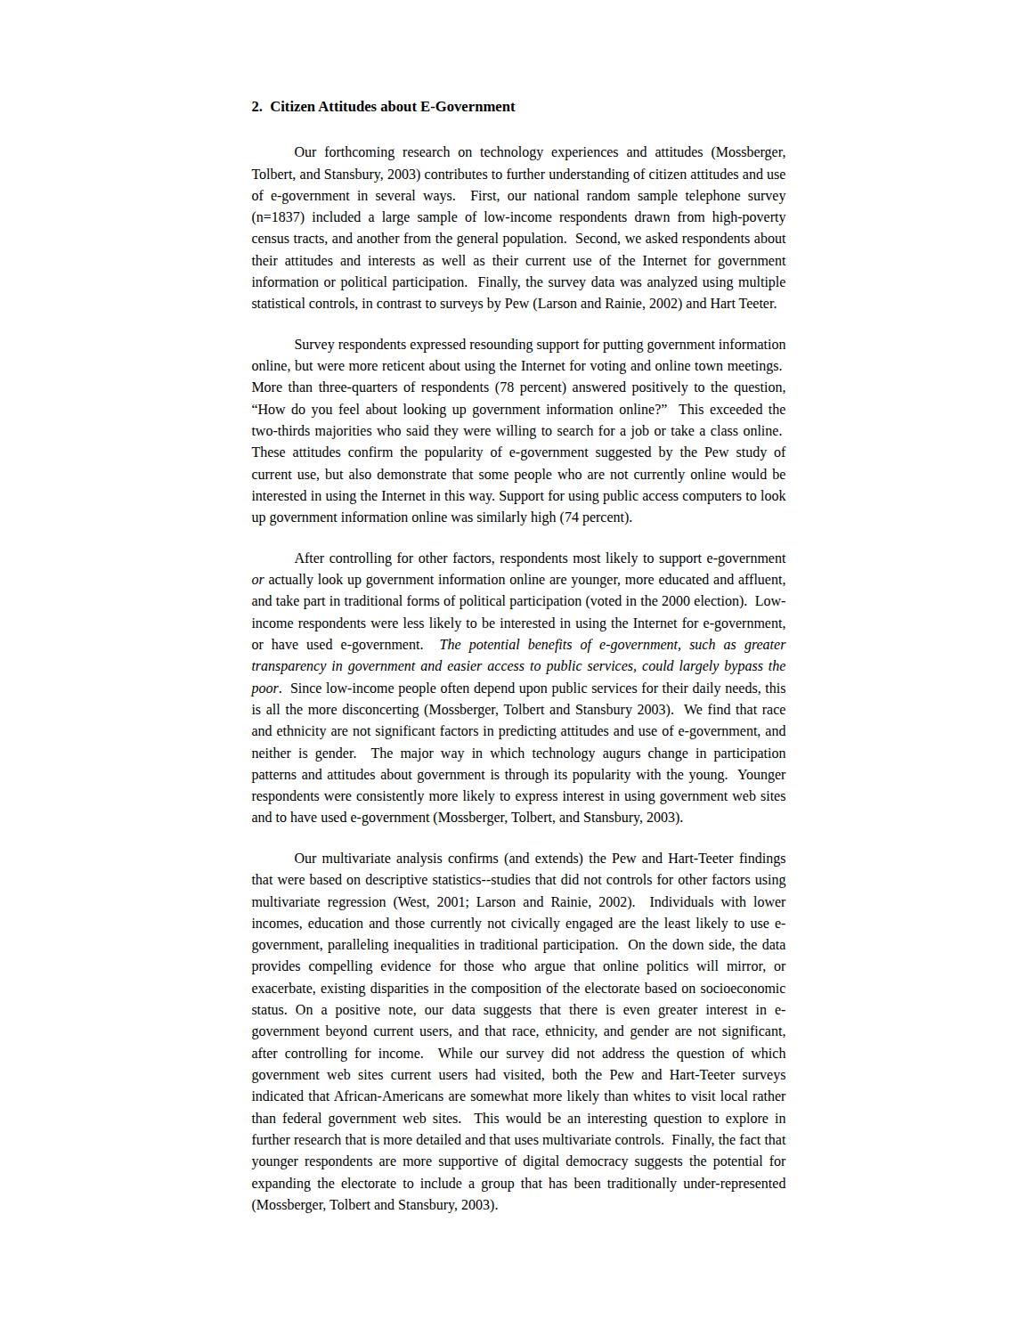2. Citizen Attitudes about E-Government
Our forthcoming research on technology experiences and attitudes (Mossberger, Tolbert, and Stansbury, 2003) contributes to further understanding of citizen attitudes and use of e-government in several ways. First, our national random sample telephone survey (n=1837) included a large sample of low-income respondents drawn from high-poverty census tracts, and another from the general population. Second, we asked respondents about their attitudes and interests as well as their current use of the Internet for government information or political participation. Finally, the survey data was analyzed using multiple statistical controls, in contrast to surveys by Pew (Larson and Rainie, 2002) and Hart Teeter.
Survey respondents expressed resounding support for putting government information online, but were more reticent about using the Internet for voting and online town meetings. More than three-quarters of respondents (78 percent) answered positively to the question, “How do you feel about looking up government information online?” This exceeded the two-thirds majorities who said they were willing to search for a job or take a class online. These attitudes confirm the popularity of e-government suggested by the Pew study of current use, but also demonstrate that some people who are not currently online would be interested in using the Internet in this way. Support for using public access computers to look up government information online was similarly high (74 percent).
After controlling for other factors, respondents most likely to support e-government or actually look up government information online are younger, more educated and affluent, and take part in traditional forms of political participation (voted in the 2000 election). Low-income respondents were less likely to be interested in using the Internet for e-government, or have used e-government. The potential benefits of e-government, such as greater transparency in government and easier access to public services, could largely bypass the poor. Since low-income people often depend upon public services for their daily needs, this is all the more disconcerting (Mossberger, Tolbert and Stansbury 2003). We find that race and ethnicity are not significant factors in predicting attitudes and use of e-government, and neither is gender. The major way in which technology augurs change in participation patterns and attitudes about government is through its popularity with the young. Younger respondents were consistently more likely to express interest in using government web sites and to have used e-government (Mossberger, Tolbert, and Stansbury, 2003).
Our multivariate analysis confirms (and extends) the Pew and Hart-Teeter findings that were based on descriptive statistics--studies that did not controls for other factors using multivariate regression (West, 2001; Larson and Rainie, 2002). Individuals with lower incomes, education and those currently not civically engaged are the least likely to use e-government, paralleling inequalities in traditional participation. On the down side, the data provides compelling evidence for those who argue that online politics will mirror, or exacerbate, existing disparities in the composition of the electorate based on socioeconomic status. On a positive note, our data suggests that there is even greater interest in e-government beyond current users, and that race, ethnicity, and gender are not significant, after controlling for income. While our survey did not address the question of which government web sites current users had visited, both the Pew and Hart-Teeter surveys indicated that African-Americans are somewhat more likely than whites to visit local rather than federal government web sites. This would be an interesting question to explore in further research that is more detailed and that uses multivariate controls. Finally, the fact that younger respondents are more supportive of digital democracy suggests the potential for expanding the electorate to include a group that has been traditionally under-represented (Mossberger, Tolbert and Stansbury, 2003).